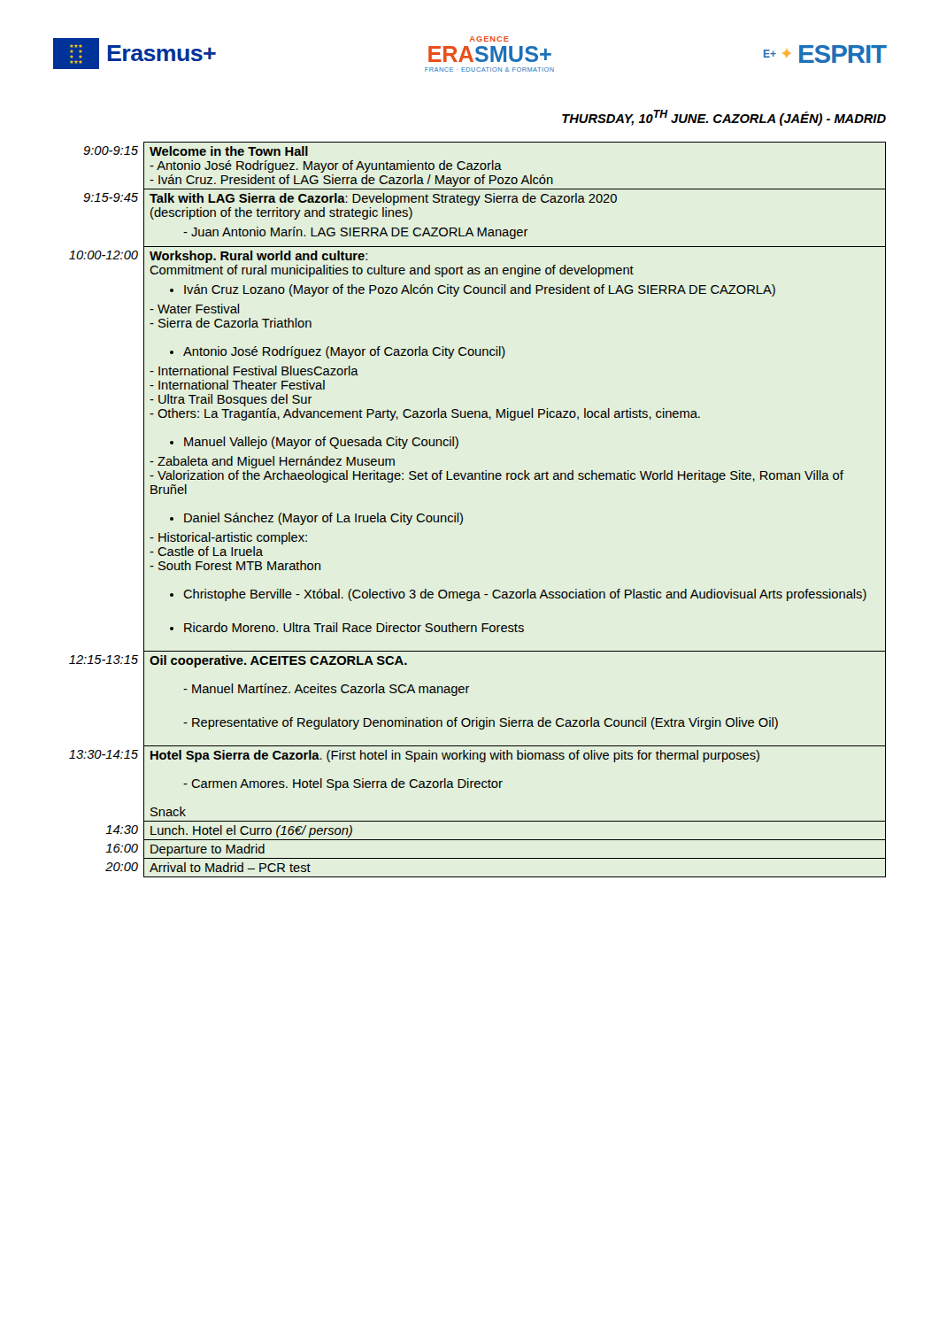Erasmus+
AGENCE
ERASMUS+
FRANCE · EDUCATION & FORMATION
E+ ✦ ESPRIT
THURSDAY, 10TH JUNE. CAZORLA (JAÉN) - MADRID
| 9:00-9:15 | Welcome in the Town Hall - Antonio José Rodríguez. Mayor of Ayuntamiento de Cazorla - Iván Cruz. President of LAG Sierra de Cazorla / Mayor of Pozo Alcón |
| 9:15-9:45 | Talk with LAG Sierra de Cazorla : Development Strategy Sierra de Cazorla 2020 (description of the territory and strategic lines) Juan Antonio Marín. LAG SIERRA DE CAZORLA Manager |
| 10:00-12:00 | Workshop. Rural world and culture : Commitment of rural municipalities to culture and sport as an engine of development Iván Cruz Lozano (Mayor of the Pozo Alcón City Council and President of LAG SIERRA DE CAZORLA) - Water Festival - Sierra de Cazorla Triathlon Antonio José Rodríguez (Mayor of Cazorla City Council) - International Festival BluesCazorla - International Theater Festival - Ultra Trail Bosques del Sur - Others: La Tragantía, Advancement Party, Cazorla Suena, Miguel Picazo, local artists, cinema. Manuel Vallejo (Mayor of Quesada City Council) - Zabaleta and Miguel Hernández Museum - Valorization of the Archaeological Heritage: Set of Levantine rock art and schematic World Heritage Site, Roman Villa of Bruñel Daniel Sánchez (Mayor of La Iruela City Council) - Historical-artistic complex: - Castle of La Iruela - South Forest MTB Marathon Christophe Berville - Xtóbal. (Colectivo 3 de Omega - Cazorla Association of Plastic and Audiovisual Arts professionals) Ricardo Moreno. Ultra Trail Race Director Southern Forests |
| 12:15-13:15 | Oil cooperative. ACEITES CAZORLA SCA. Manuel Martínez. Aceites Cazorla SCA manager Representative of Regulatory Denomination of Origin Sierra de Cazorla Council (Extra Virgin Olive Oil) |
| 13:30-14:15 | Hotel Spa Sierra de Cazorla . (First hotel in Spain working with biomass of olive pits for thermal purposes) Carmen Amores. Hotel Spa Sierra de Cazorla Director Snack |
| 14:30 | Lunch. Hotel el Curro (16€/ person) |
| 16:00 | Departure to Madrid |
| 20:00 | Arrival to Madrid – PCR test |